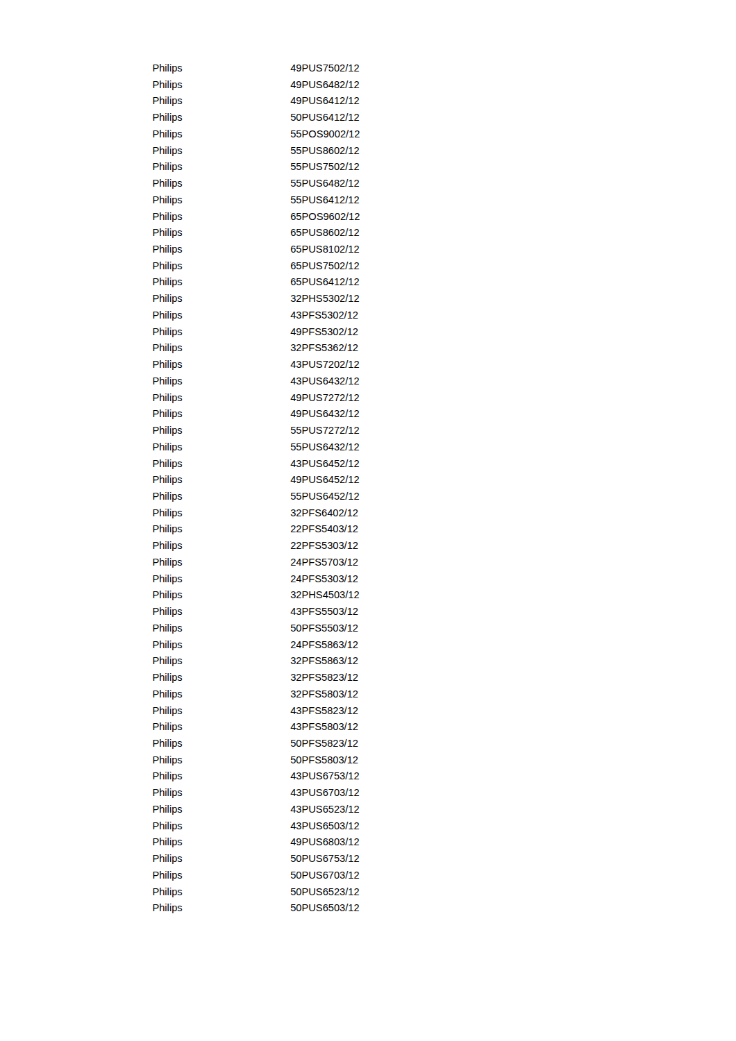| Philips | 49PUS7502/12 |
| Philips | 49PUS6482/12 |
| Philips | 49PUS6412/12 |
| Philips | 50PUS6412/12 |
| Philips | 55POS9002/12 |
| Philips | 55PUS8602/12 |
| Philips | 55PUS7502/12 |
| Philips | 55PUS6482/12 |
| Philips | 55PUS6412/12 |
| Philips | 65POS9602/12 |
| Philips | 65PUS8602/12 |
| Philips | 65PUS8102/12 |
| Philips | 65PUS7502/12 |
| Philips | 65PUS6412/12 |
| Philips | 32PHS5302/12 |
| Philips | 43PFS5302/12 |
| Philips | 49PFS5302/12 |
| Philips | 32PFS5362/12 |
| Philips | 43PUS7202/12 |
| Philips | 43PUS6432/12 |
| Philips | 49PUS7272/12 |
| Philips | 49PUS6432/12 |
| Philips | 55PUS7272/12 |
| Philips | 55PUS6432/12 |
| Philips | 43PUS6452/12 |
| Philips | 49PUS6452/12 |
| Philips | 55PUS6452/12 |
| Philips | 32PFS6402/12 |
| Philips | 22PFS5403/12 |
| Philips | 22PFS5303/12 |
| Philips | 24PFS5703/12 |
| Philips | 24PFS5303/12 |
| Philips | 32PHS4503/12 |
| Philips | 43PFS5503/12 |
| Philips | 50PFS5503/12 |
| Philips | 24PFS5863/12 |
| Philips | 32PFS5863/12 |
| Philips | 32PFS5823/12 |
| Philips | 32PFS5803/12 |
| Philips | 43PFS5823/12 |
| Philips | 43PFS5803/12 |
| Philips | 50PFS5823/12 |
| Philips | 50PFS5803/12 |
| Philips | 43PUS6753/12 |
| Philips | 43PUS6703/12 |
| Philips | 43PUS6523/12 |
| Philips | 43PUS6503/12 |
| Philips | 49PUS6803/12 |
| Philips | 50PUS6753/12 |
| Philips | 50PUS6703/12 |
| Philips | 50PUS6523/12 |
| Philips | 50PUS6503/12 |